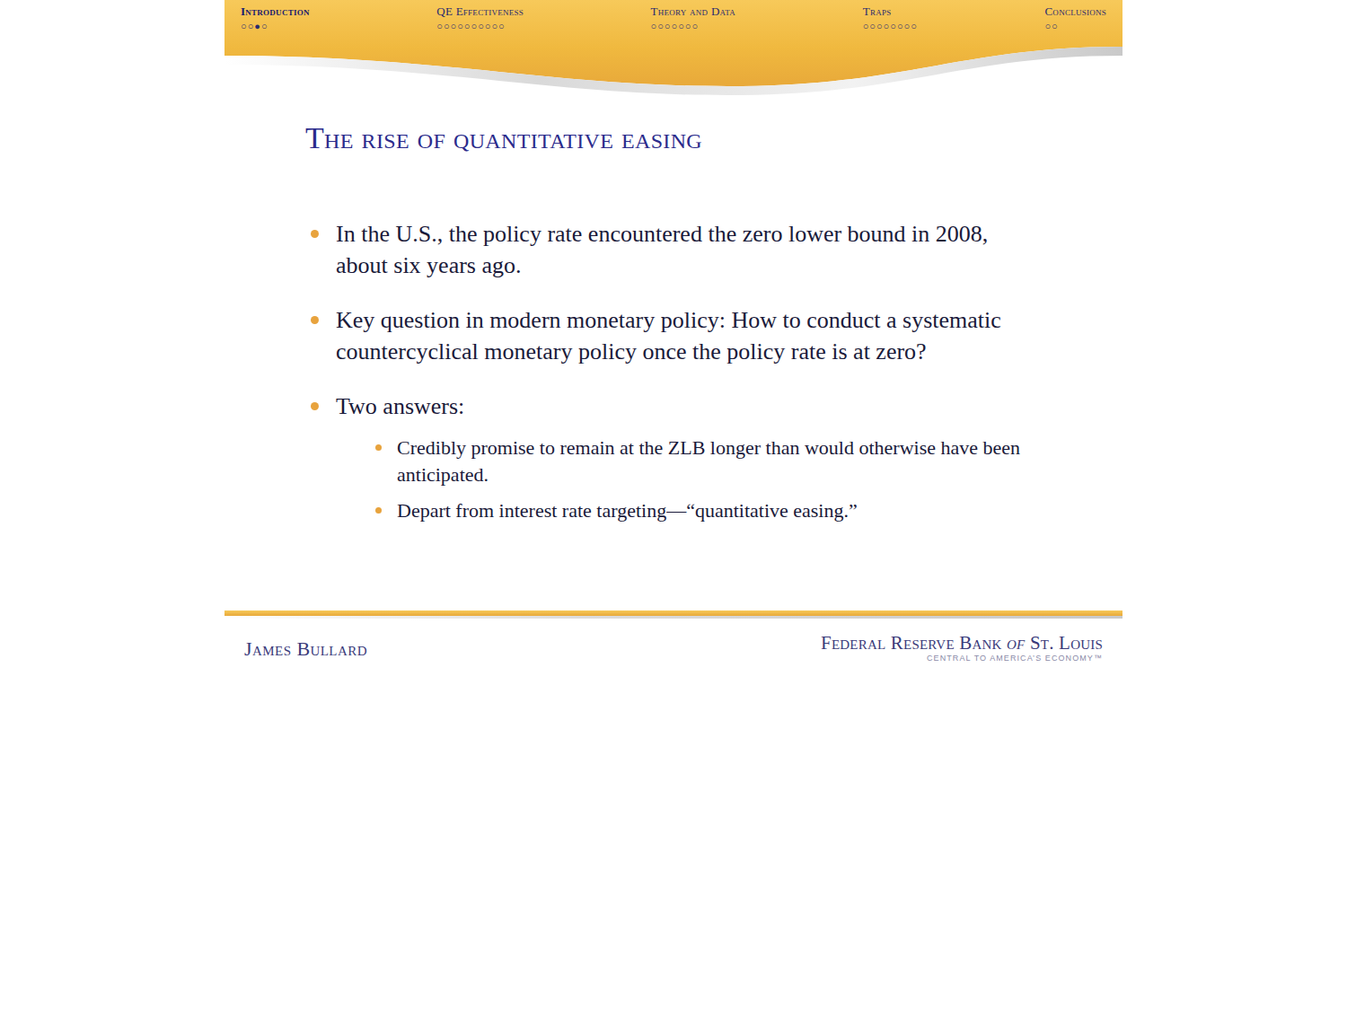Introduction ○○●○
QE Effectiveness ○○○○○○○○○○
Theory and Data ○○○○○○○
Traps ○○○○○○○○
Conclusions ○○
The rise of quantitative easing
In the U.S., the policy rate encountered the zero lower bound in 2008, about six years ago.
Key question in modern monetary policy: How to conduct a systematic countercyclical monetary policy once the policy rate is at zero?
Two answers:
Credibly promise to remain at the ZLB longer than would otherwise have been anticipated.
Depart from interest rate targeting—“quantitative easing.”
James Bullard
Federal Reserve Bank of St. Louis
Central to America’s Economy™